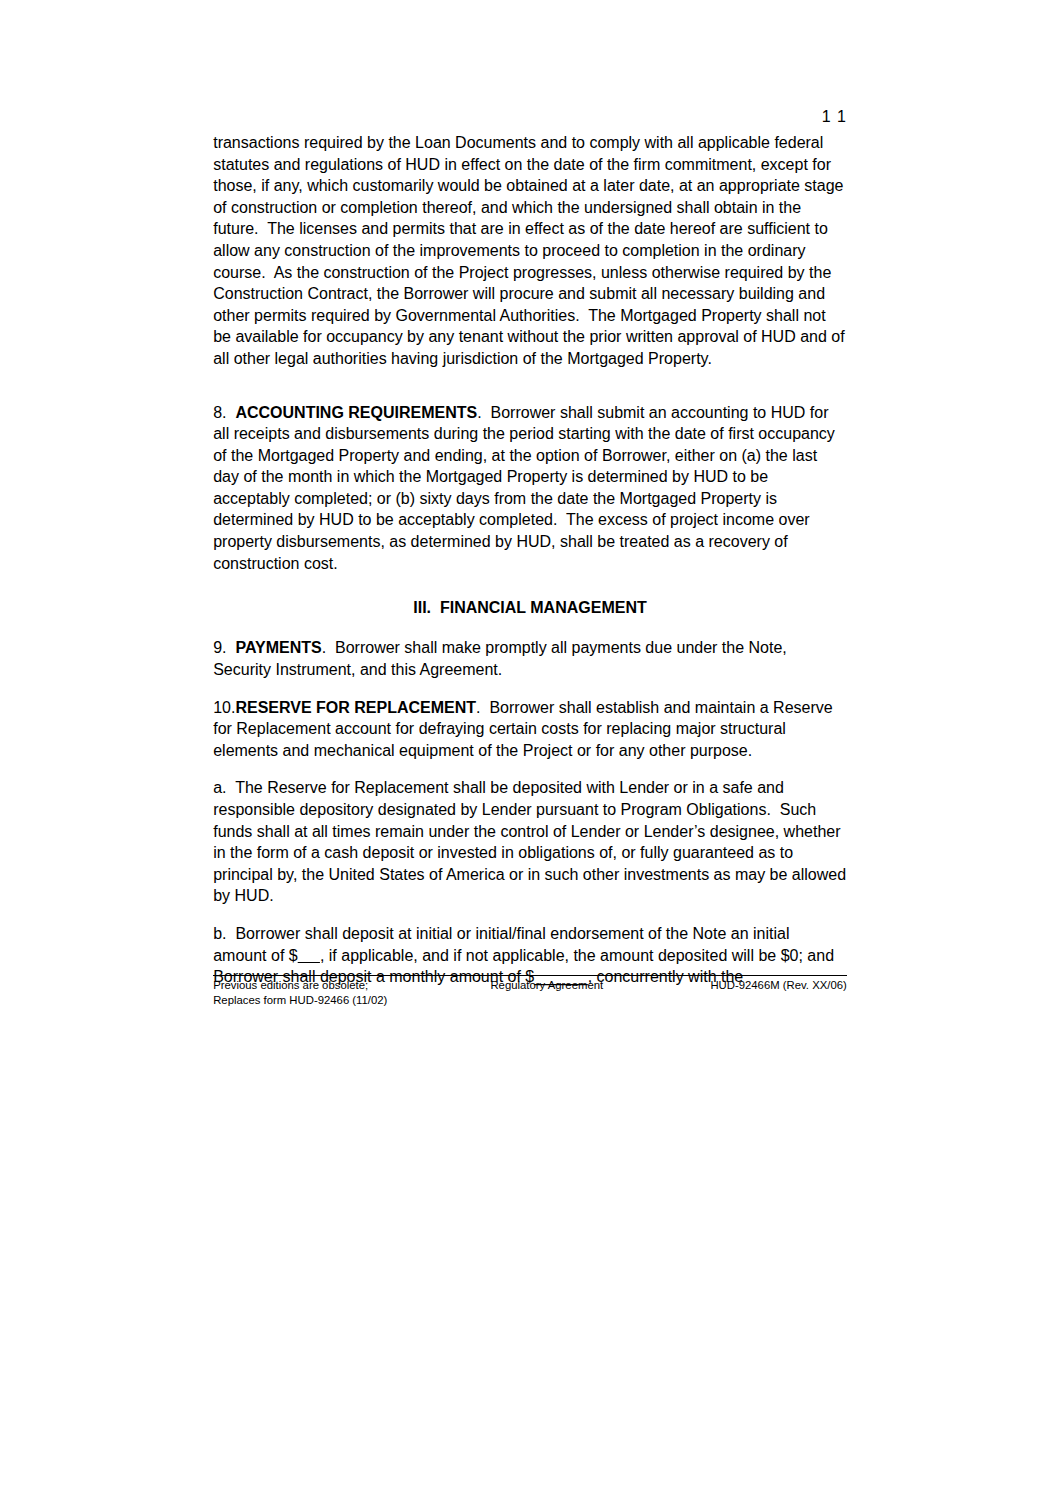1 1
transactions required by the Loan Documents and to comply with all applicable federal statutes and regulations of HUD in effect on the date of the firm commitment, except for those, if any, which customarily would be obtained at a later date, at an appropriate stage of construction or completion thereof, and which the undersigned shall obtain in the future. The licenses and permits that are in effect as of the date hereof are sufficient to allow any construction of the improvements to proceed to completion in the ordinary course. As the construction of the Project progresses, unless otherwise required by the Construction Contract, the Borrower will procure and submit all necessary building and other permits required by Governmental Authorities. The Mortgaged Property shall not be available for occupancy by any tenant without the prior written approval of HUD and of all other legal authorities having jurisdiction of the Mortgaged Property.
8. ACCOUNTING REQUIREMENTS. Borrower shall submit an accounting to HUD for all receipts and disbursements during the period starting with the date of first occupancy of the Mortgaged Property and ending, at the option of Borrower, either on (a) the last day of the month in which the Mortgaged Property is determined by HUD to be acceptably completed; or (b) sixty days from the date the Mortgaged Property is determined by HUD to be acceptably completed. The excess of project income over property disbursements, as determined by HUD, shall be treated as a recovery of construction cost.
III. FINANCIAL MANAGEMENT
9. PAYMENTS. Borrower shall make promptly all payments due under the Note, Security Instrument, and this Agreement.
10.RESERVE FOR REPLACEMENT. Borrower shall establish and maintain a Reserve for Replacement account for defraying certain costs for replacing major structural elements and mechanical equipment of the Project or for any other purpose.
a. The Reserve for Replacement shall be deposited with Lender or in a safe and responsible depository designated by Lender pursuant to Program Obligations. Such funds shall at all times remain under the control of Lender or Lender’s designee, whether in the form of a cash deposit or invested in obligations of, or fully guaranteed as to principal by, the United States of America or in such other investments as may be allowed by HUD.
b. Borrower shall deposit at initial or initial/final endorsement of the Note an initial amount of $ , if applicable, and if not applicable, the amount deposited will be $0; and Borrower shall deposit a monthly amount of $______, concurrently with the
Previous editions are obsolete;
Replaces form HUD-92466 (11/02)
Regulatory Agreement
HUD-92466M (Rev. XX/06)